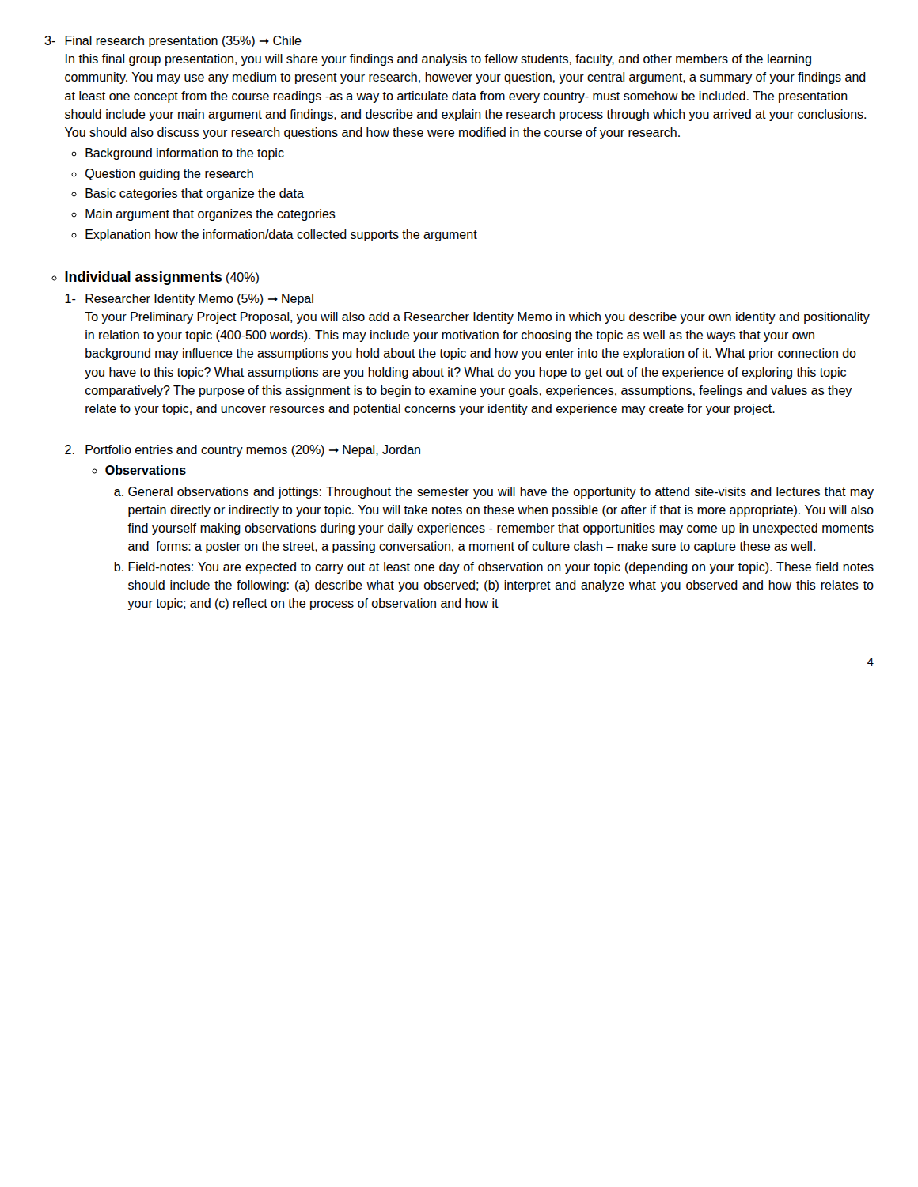3- Final research presentation (35%) ➞ Chile
In this final group presentation, you will share your findings and analysis to fellow students, faculty, and other members of the learning community. You may use any medium to present your research, however your question, your central argument, a summary of your findings and at least one concept from the course readings -as a way to articulate data from every country- must somehow be included. The presentation should include your main argument and findings, and describe and explain the research process through which you arrived at your conclusions. You should also discuss your research questions and how these were modified in the course of your research.
Background information to the topic
Question guiding the research
Basic categories that organize the data
Main argument that organizes the categories
Explanation how the information/data collected supports the argument
Individual assignments (40%)
1- Researcher Identity Memo (5%) ➞ Nepal
To your Preliminary Project Proposal, you will also add a Researcher Identity Memo in which you describe your own identity and positionality in relation to your topic (400-500 words). This may include your motivation for choosing the topic as well as the ways that your own background may influence the assumptions you hold about the topic and how you enter into the exploration of it. What prior connection do you have to this topic? What assumptions are you holding about it? What do you hope to get out of the experience of exploring this topic comparatively? The purpose of this assignment is to begin to examine your goals, experiences, assumptions, feelings and values as they relate to your topic, and uncover resources and potential concerns your identity and experience may create for your project.
2. Portfolio entries and country memos (20%) ➞ Nepal, Jordan
Observations
General observations and jottings: Throughout the semester you will have the opportunity to attend site-visits and lectures that may pertain directly or indirectly to your topic. You will take notes on these when possible (or after if that is more appropriate). You will also find yourself making observations during your daily experiences - remember that opportunities may come up in unexpected moments and forms: a poster on the street, a passing conversation, a moment of culture clash – make sure to capture these as well.
Field-notes: You are expected to carry out at least one day of observation on your topic (depending on your topic). These field notes should include the following: (a) describe what you observed; (b) interpret and analyze what you observed and how this relates to your topic; and (c) reflect on the process of observation and how it
4